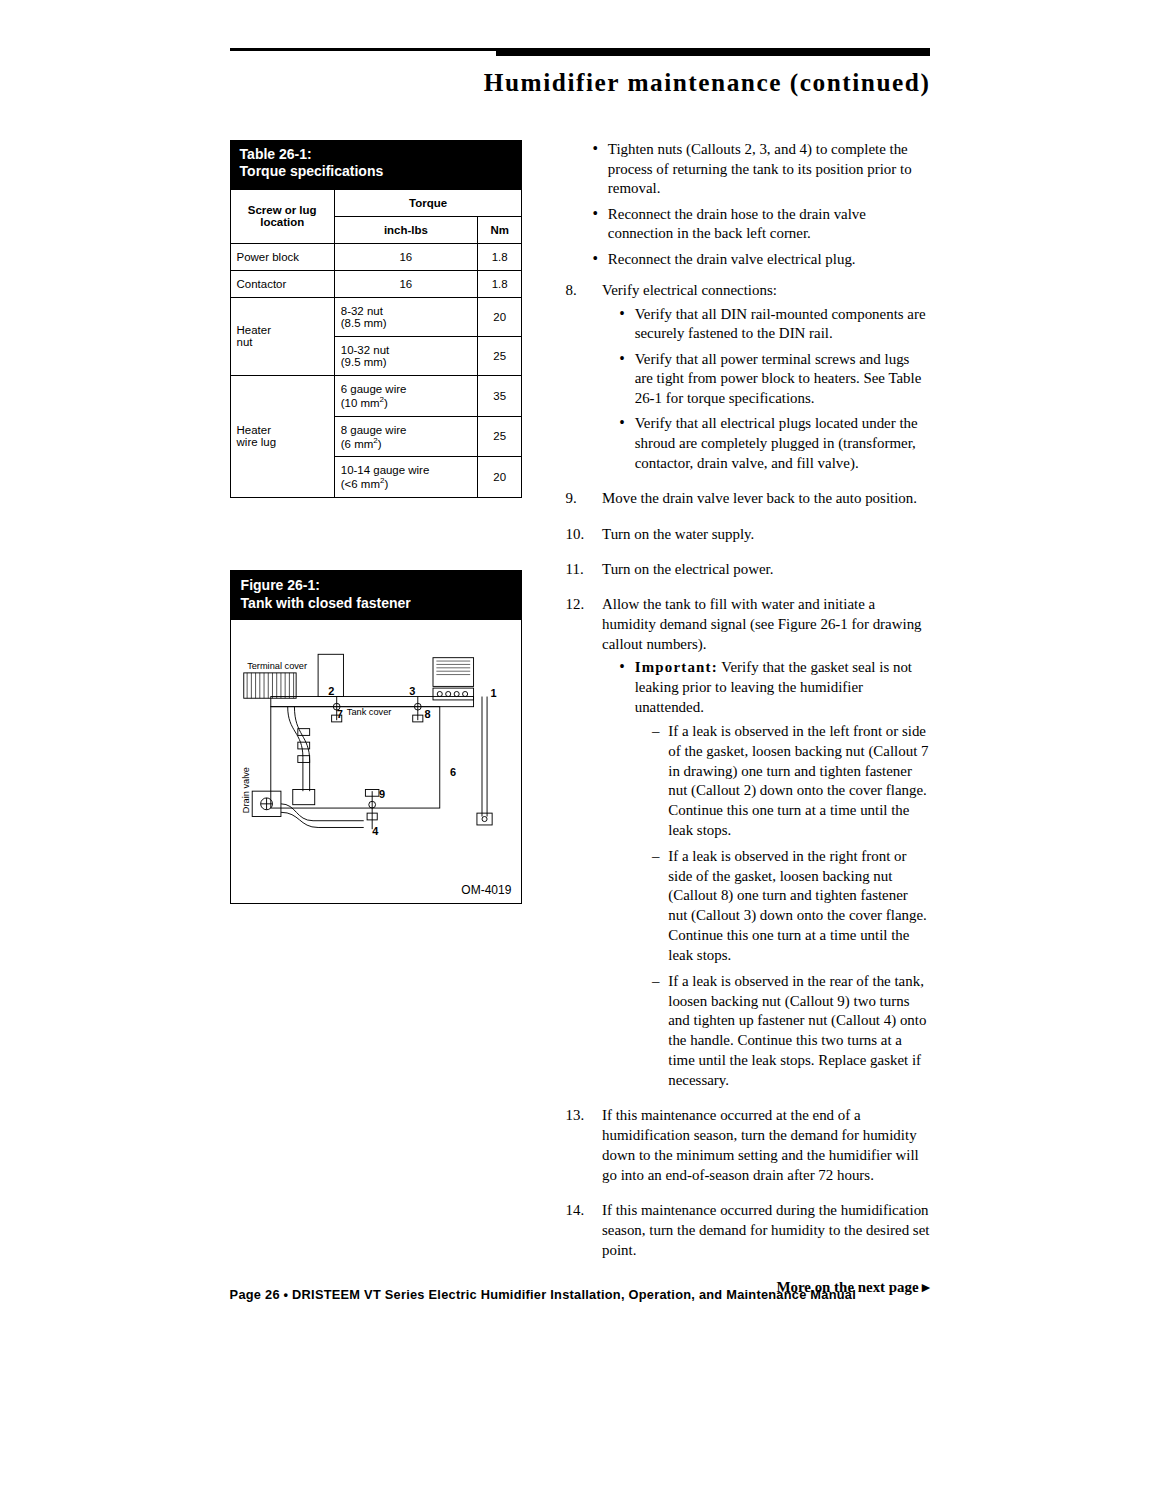Humidifier maintenance (continued)
Table 26-1: Torque specifications
| Screw or lug location | Torque |
| --- | --- |
| inch-lbs | Nm |
| Power block | 16 | 1.8 |
| Contactor | 16 | 1.8 |
| Heater nut | 8-32 nut (8.5 mm) | 20 |
| 10-32 nut (9.5 mm) | 25 |
| Heater wire lug | 6 gauge wire (10 mm 2 ) | 35 |
| 8 gauge wire (6 mm 2 ) | 25 |
| 10-14 gauge wire (<6 mm 2 ) | 20 |
Figure 26-1:
Tank with closed fastener
Terminal cover Tank cover Drain valve 2 3 1 7 8 6 9 4
OM-4019
Tighten nuts (Callouts 2, 3, and 4) to complete the process of returning the tank to its position prior to removal.
Reconnect the drain hose to the drain valve connection in the back left corner.
Reconnect the drain valve electrical plug.
Verify electrical connections:
Verify that all DIN rail-mounted components are securely fastened to the DIN rail.
Verify that all power terminal screws and lugs are tight from power block to heaters. See Table 26-1 for torque specifications.
Verify that all electrical plugs located under the shroud are completely plugged in (transformer, contactor, drain valve, and fill valve).
Move the drain valve lever back to the auto position.
Turn on the water supply.
Turn on the electrical power.
Allow the tank to fill with water and initiate a humidity demand signal (see Figure 26-1 for drawing callout numbers).
Important: Verify that the gasket seal is not leaking prior to leaving the humidifier unattended.
If a leak is observed in the left front or side of the gasket, loosen backing nut (Callout 7 in drawing) one turn and tighten fastener nut (Callout 2) down onto the cover flange. Continue this one turn at a time until the leak stops.
If a leak is observed in the right front or side of the gasket, loosen backing nut (Callout 8) one turn and tighten fastener nut (Callout 3) down onto the cover flange. Continue this one turn at a time until the leak stops.
If a leak is observed in the rear of the tank, loosen backing nut (Callout 9) two turns and tighten up fastener nut (Callout 4) onto the handle. Continue this two turns at a time until the leak stops. Replace gasket if necessary.
If this maintenance occurred at the end of a humidification season, turn the demand for humidity down to the minimum setting and the humidifier will go into an end-of-season drain after 72 hours.
If this maintenance occurred during the humidification season, turn the demand for humidity to the desired set point.
More on the next page ▸
Page 26 • DRISTEEM VT Series Electric Humidifier Installation, Operation, and Maintenance Manual